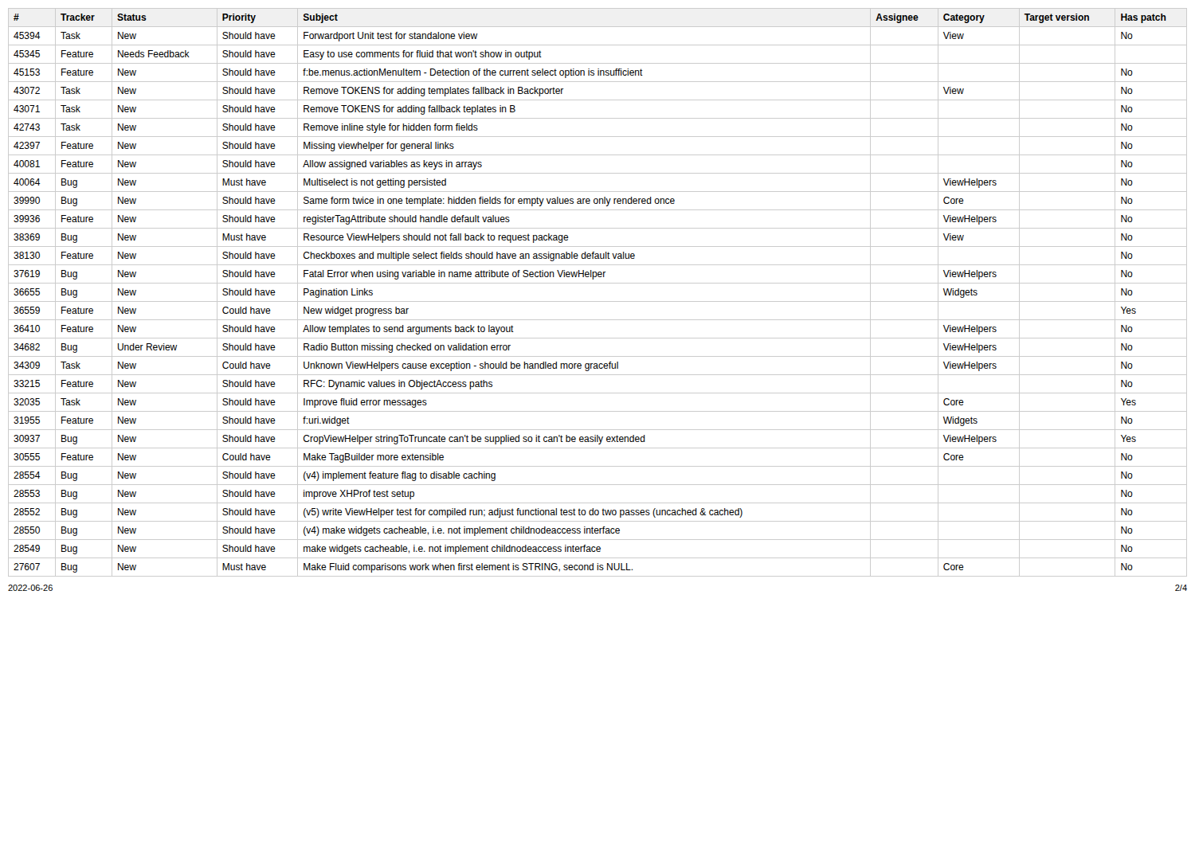| # | Tracker | Status | Priority | Subject | Assignee | Category | Target version | Has patch |
| --- | --- | --- | --- | --- | --- | --- | --- | --- |
| 45394 | Task | New | Should have | Forwardport Unit test for standalone view | | View | | No |
| 45345 | Feature | Needs Feedback | Should have | Easy to use comments for fluid that won't show in output | | | | |
| 45153 | Feature | New | Should have | f:be.menus.actionMenuItem - Detection of the current select option is insufficient | | | | No |
| 43072 | Task | New | Should have | Remove TOKENS for adding templates fallback in Backporter | | View | | No |
| 43071 | Task | New | Should have | Remove TOKENS for adding fallback teplates in B | | | | No |
| 42743 | Task | New | Should have | Remove inline style for hidden form fields | | | | No |
| 42397 | Feature | New | Should have | Missing viewhelper for general links | | | | No |
| 40081 | Feature | New | Should have | Allow assigned variables as keys in arrays | | | | No |
| 40064 | Bug | New | Must have | Multiselect is not getting persisted | | ViewHelpers | | No |
| 39990 | Bug | New | Should have | Same form twice in one template: hidden fields for empty values are only rendered once | | Core | | No |
| 39936 | Feature | New | Should have | registerTagAttribute should handle default values | | ViewHelpers | | No |
| 38369 | Bug | New | Must have | Resource ViewHelpers should not fall back to request package | | View | | No |
| 38130 | Feature | New | Should have | Checkboxes and multiple select fields should have an assignable default value | | | | No |
| 37619 | Bug | New | Should have | Fatal Error when using variable in name attribute of Section ViewHelper | | ViewHelpers | | No |
| 36655 | Bug | New | Should have | Pagination Links | | Widgets | | No |
| 36559 | Feature | New | Could have | New widget progress bar | | | | Yes |
| 36410 | Feature | New | Should have | Allow templates to send arguments back to layout | | ViewHelpers | | No |
| 34682 | Bug | Under Review | Should have | Radio Button missing checked on validation error | | ViewHelpers | | No |
| 34309 | Task | New | Could have | Unknown ViewHelpers cause exception - should be handled more graceful | | ViewHelpers | | No |
| 33215 | Feature | New | Should have | RFC: Dynamic values in ObjectAccess paths | | | | No |
| 32035 | Task | New | Should have | Improve fluid error messages | | Core | | Yes |
| 31955 | Feature | New | Should have | f:uri.widget | | Widgets | | No |
| 30937 | Bug | New | Should have | CropViewHelper stringToTruncate can't be supplied so it can't be easily extended | | ViewHelpers | | Yes |
| 30555 | Feature | New | Could have | Make TagBuilder more extensible | | Core | | No |
| 28554 | Bug | New | Should have | (v4) implement feature flag to disable caching | | | | No |
| 28553 | Bug | New | Should have | improve XHProf test setup | | | | No |
| 28552 | Bug | New | Should have | (v5) write ViewHelper test for compiled run; adjust functional test to do two passes (uncached & cached) | | | | No |
| 28550 | Bug | New | Should have | (v4) make widgets cacheable, i.e. not implement childnodeaccess interface | | | | No |
| 28549 | Bug | New | Should have | make widgets cacheable, i.e. not implement childnodeaccess interface | | | | No |
| 27607 | Bug | New | Must have | Make Fluid comparisons work when first element is STRING, second is NULL. | | Core | | No |
2022-06-26 2/4